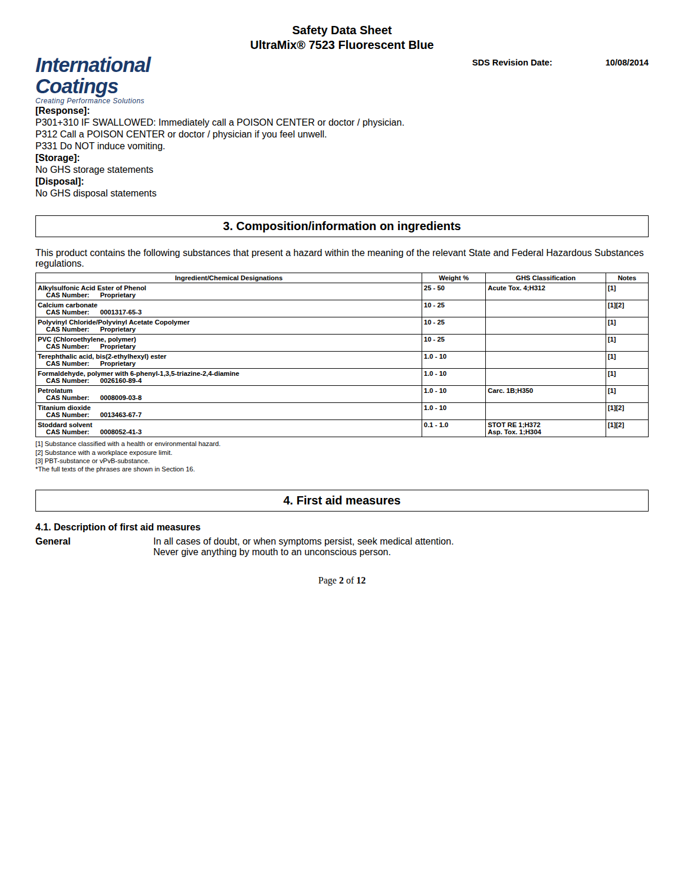Safety Data Sheet
UltraMix® 7523 Fluorescent Blue
International
Coatings
Creating Performance Solutions
SDS Revision Date:10/08/2014
[Response]:
P301+310 IF SWALLOWED: Immediately call a POISON CENTER or doctor / physician.
P312 Call a POISON CENTER or doctor / physician if you feel unwell.
P331 Do NOT induce vomiting.
[Storage]:
No GHS storage statements
[Disposal]:
No GHS disposal statements
3. Composition/information on ingredients
This product contains the following substances that present a hazard within the meaning of the relevant State and Federal Hazardous Substances regulations.
| Ingredient/Chemical Designations | Weight % | GHS Classification | Notes |
| --- | --- | --- | --- |
| Alkylsulfonic Acid Ester of Phenol CAS Number: Proprietary | 25 - 50 | Acute Tox. 4;H312 | [1] |
| Calcium carbonate CAS Number: 0001317-65-3 | 10 - 25 | | [1][2] |
| Polyvinyl Chloride/Polyvinyl Acetate Copolymer CAS Number: Proprietary | 10 - 25 | | [1] |
| PVC (Chloroethylene, polymer) CAS Number: Proprietary | 10 - 25 | | [1] |
| Terephthalic acid, bis(2-ethylhexyl) ester CAS Number: Proprietary | 1.0 - 10 | | [1] |
| Formaldehyde, polymer with 6-phenyl-1,3,5-triazine-2,4-diamine CAS Number: 0026160-89-4 | 1.0 - 10 | | [1] |
| Petrolatum CAS Number: 0008009-03-8 | 1.0 - 10 | Carc. 1B;H350 | [1] |
| Titanium dioxide CAS Number: 0013463-67-7 | 1.0 - 10 | | [1][2] |
| Stoddard solvent CAS Number: 0008052-41-3 | 0.1 - 1.0 | STOT RE 1;H372 Asp. Tox. 1;H304 | [1][2] |
[1] Substance classified with a health or environmental hazard.
[2] Substance with a workplace exposure limit.
[3] PBT-substance or vPvB-substance.
*The full texts of the phrases are shown in Section 16.
4. First aid measures
4.1. Description of first aid measures
General
In all cases of doubt, or when symptoms persist, seek medical attention.
Never give anything by mouth to an unconscious person.
Page 2 of 12